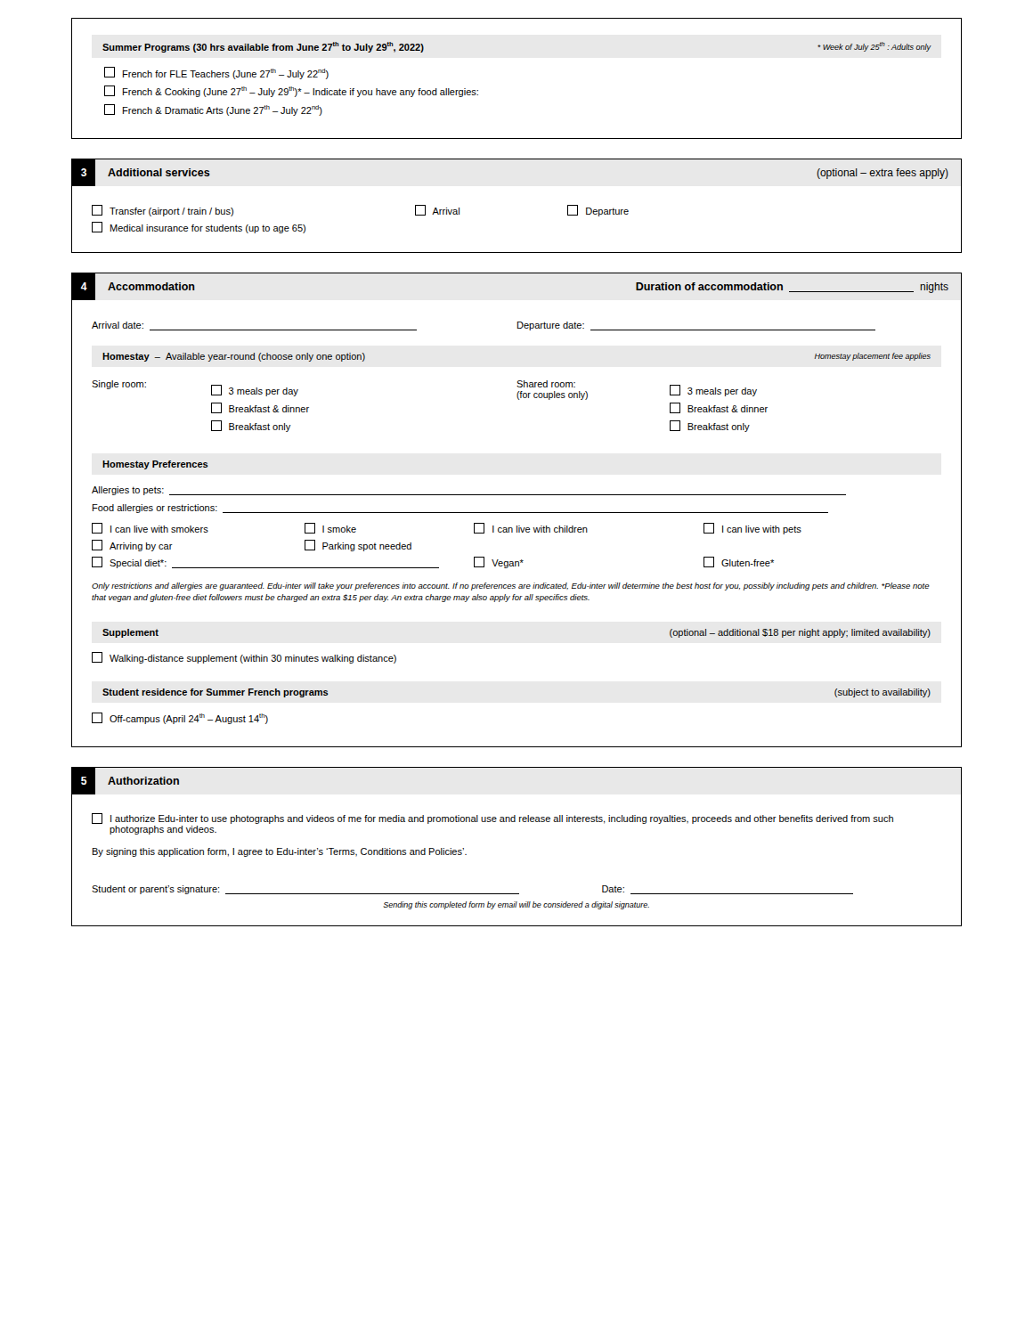Summer Programs (30 hrs available from June 27th to July 29th, 2022) * Week of July 25th : Adults only
French for FLE Teachers (June 27th – July 22nd)
French & Cooking (June 27th – July 29th)* – Indicate if you have any food allergies:
French & Dramatic Arts (June 27th – July 22nd)
3
Additional services (optional – extra fees apply)
| Transfer (airport / train / bus) | Arrival | Departure |
| Medical insurance for students (up to age 65) |
4
Accommodation Duration of accommodation nights
| Arrival date: | Departure date: |
Homestay – Available year-round (choose only one option) Homestay placement fee applies
| Single room: | 3 meals per day Breakfast & dinner Breakfast only | Shared room: (for couples only) | 3 meals per day Breakfast & dinner Breakfast only |
Homestay Preferences
Allergies to pets:
Food allergies or restrictions:
| I can live with smokers | I smoke | I can live with children | I can live with pets |
| Arriving by car | Parking spot needed |
| Special diet*: | Vegan* | Gluten-free* |
Only restrictions and allergies are guaranteed. Edu-inter will take your preferences into account. If no preferences are indicated, Edu-inter will determine the best host for you, possibly including pets and children. *Please note that vegan and gluten-free diet followers must be charged an extra $15 per day. An extra charge may also apply for all specifics diets.
Supplement (optional – additional $18 per night apply; limited availability)
Walking-distance supplement (within 30 minutes walking distance)
Student residence for Summer French programs (subject to availability)
Off-campus (April 24th – August 14th)
5
Authorization
| | I authorize Edu-inter to use photographs and videos of me for media and promotional use and release all interests, including royalties, proceeds and other benefits derived from such photographs and videos. |
By signing this application form, I agree to Edu-inter’s ‘Terms, Conditions and Policies’.
| Student or parent’s signature: | Date: |
Sending this completed form by email will be considered a digital signature.